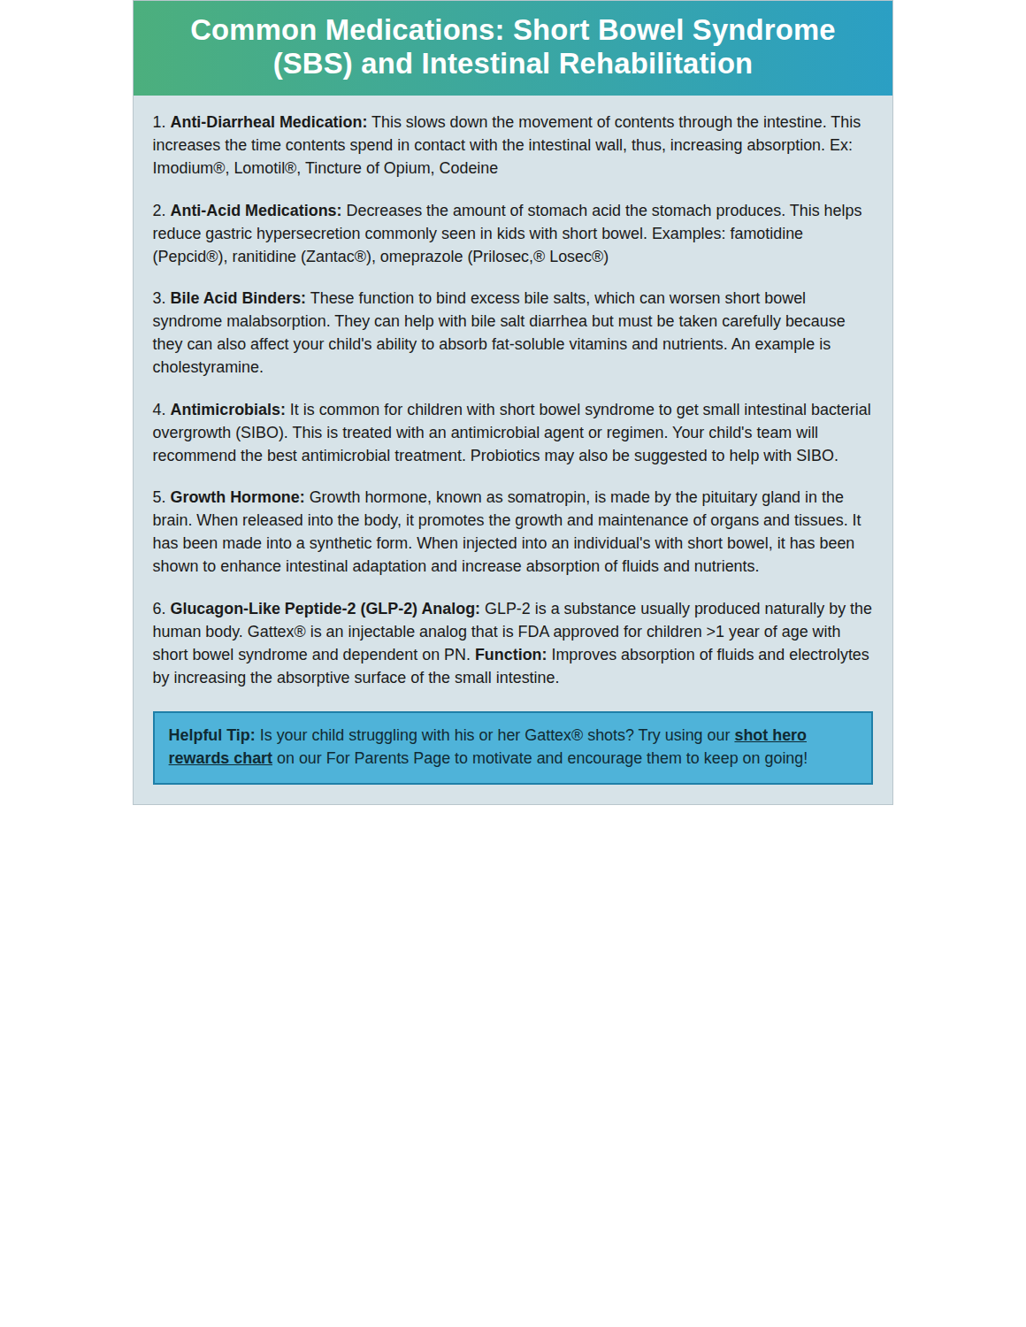Common Medications: Short Bowel Syndrome (SBS) and Intestinal Rehabilitation
1. Anti-Diarrheal Medication: This slows down the movement of contents through the intestine. This increases the time contents spend in contact with the intestinal wall, thus, increasing absorption. Ex: Imodium®, Lomotil®, Tincture of Opium, Codeine
2. Anti-Acid Medications: Decreases the amount of stomach acid the stomach produces. This helps reduce gastric hypersecretion commonly seen in kids with short bowel. Examples: famotidine (Pepcid®), ranitidine (Zantac®), omeprazole (Prilosec,® Losec®)
3. Bile Acid Binders: These function to bind excess bile salts, which can worsen short bowel syndrome malabsorption. They can help with bile salt diarrhea but must be taken carefully because they can also affect your child's ability to absorb fat-soluble vitamins and nutrients. An example is cholestyramine.
4. Antimicrobials: It is common for children with short bowel syndrome to get small intestinal bacterial overgrowth (SIBO). This is treated with an antimicrobial agent or regimen. Your child's team will recommend the best antimicrobial treatment. Probiotics may also be suggested to help with SIBO.
5. Growth Hormone: Growth hormone, known as somatropin, is made by the pituitary gland in the brain. When released into the body, it promotes the growth and maintenance of organs and tissues. It has been made into a synthetic form. When injected into an individual's with short bowel, it has been shown to enhance intestinal adaptation and increase absorption of fluids and nutrients.
6. Glucagon-Like Peptide-2 (GLP-2) Analog: GLP-2 is a substance usually produced naturally by the human body. Gattex® is an injectable analog that is FDA approved for children >1 year of age with short bowel syndrome and dependent on PN. Function: Improves absorption of fluids and electrolytes by increasing the absorptive surface of the small intestine.
Helpful Tip: Is your child struggling with his or her Gattex® shots? Try using our shot hero rewards chart on our For Parents Page to motivate and encourage them to keep on going!